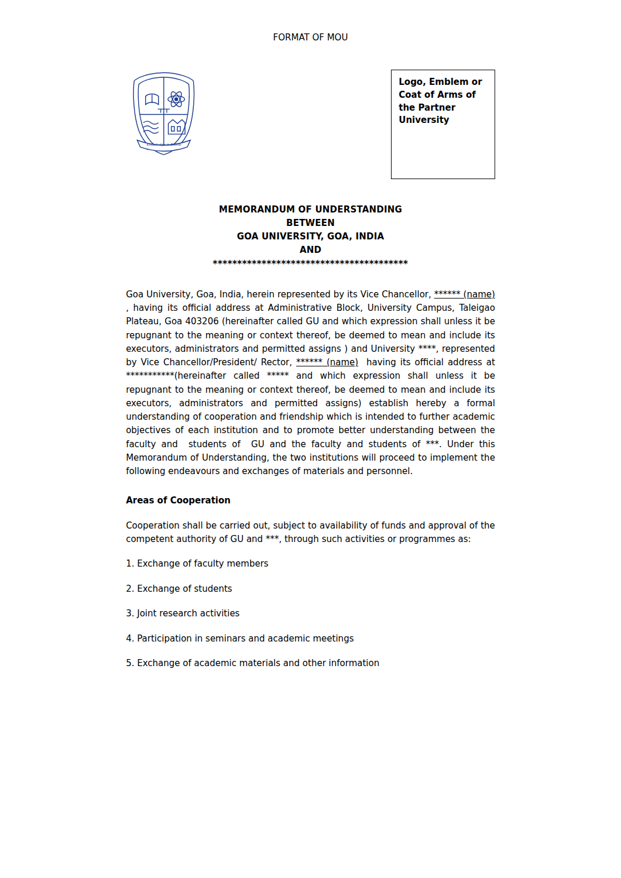FORMAT OF MOU
Knowledge is Divine
Logo, Emblem or Coat of Arms of the Partner University
MEMORANDUM OF UNDERSTANDING
BETWEEN
GOA UNIVERSITY, GOA, INDIA
AND
****************************************
Goa University, Goa, India, herein represented by its Vice Chancellor, ****** (name) , having its official address at Administrative Block, University Campus, Taleigao Plateau, Goa 403206 (hereinafter called GU and which expression shall unless it be repugnant to the meaning or context thereof, be deemed to mean and include its executors, administrators and permitted assigns ) and University ****, represented by Vice Chancellor/President/ Rector, ****** (name) having its official address at ***********(hereinafter called ***** and which expression shall unless it be repugnant to the meaning or context thereof, be deemed to mean and include its executors, administrators and permitted assigns) establish hereby a formal understanding of cooperation and friendship which is intended to further academic objectives of each institution and to promote better understanding between the faculty and students of GU and the faculty and students of ***. Under this Memorandum of Understanding, the two institutions will proceed to implement the following endeavours and exchanges of materials and personnel.
Areas of Cooperation
Cooperation shall be carried out, subject to availability of funds and approval of the competent authority of GU and ***, through such activities or programmes as:
1. Exchange of faculty members
2. Exchange of students
3. Joint research activities
4. Participation in seminars and academic meetings
5. Exchange of academic materials and other information